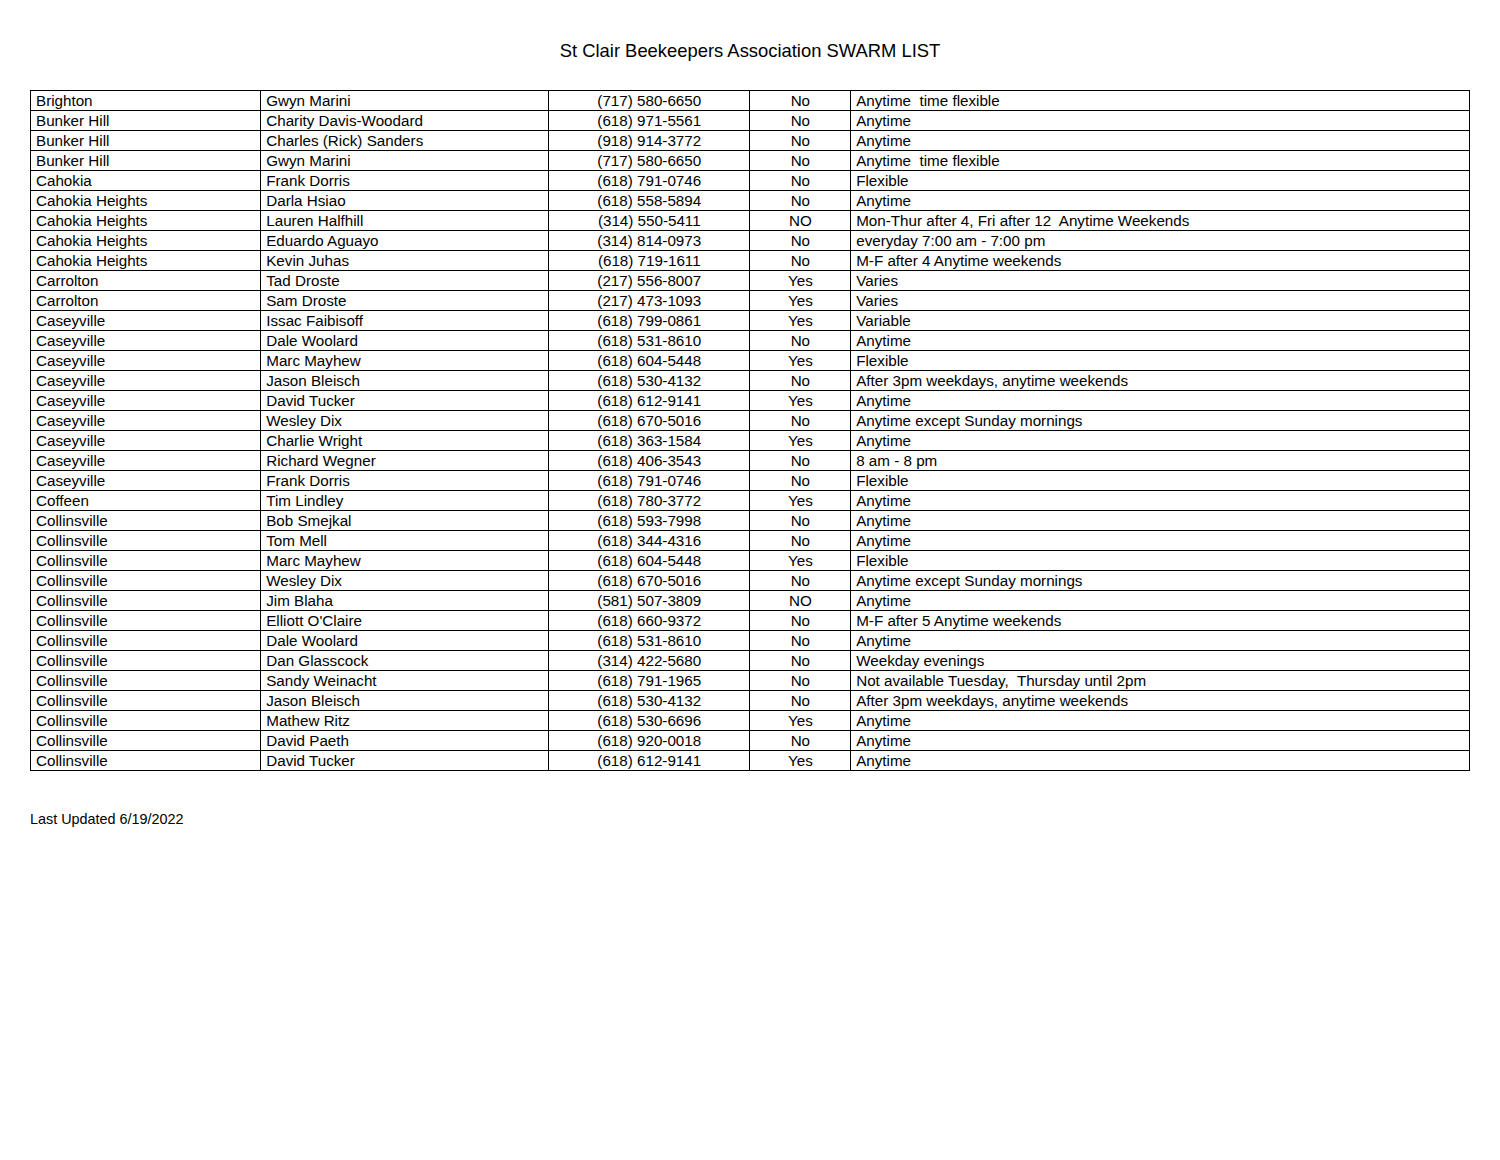St Clair Beekeepers Association SWARM LIST
| Brighton | Gwyn Marini | (717) 580-6650 | No | Anytime time flexible |
| Bunker Hill | Charity Davis-Woodard | (618) 971-5561 | No | Anytime |
| Bunker Hill | Charles (Rick) Sanders | (918) 914-3772 | No | Anytime |
| Bunker Hill | Gwyn Marini | (717) 580-6650 | No | Anytime time flexible |
| Cahokia | Frank Dorris | (618) 791-0746 | No | Flexible |
| Cahokia Heights | Darla Hsiao | (618) 558-5894 | No | Anytime |
| Cahokia Heights | Lauren Halfhill | (314) 550-5411 | NO | Mon-Thur after 4, Fri after 12 Anytime Weekends |
| Cahokia Heights | Eduardo Aguayo | (314) 814-0973 | No | everyday 7:00 am - 7:00 pm |
| Cahokia Heights | Kevin Juhas | (618) 719-1611 | No | M-F after 4 Anytime weekends |
| Carrolton | Tad Droste | (217) 556-8007 | Yes | Varies |
| Carrolton | Sam Droste | (217) 473-1093 | Yes | Varies |
| Caseyville | Issac Faibisoff | (618) 799-0861 | Yes | Variable |
| Caseyville | Dale Woolard | (618) 531-8610 | No | Anytime |
| Caseyville | Marc Mayhew | (618) 604-5448 | Yes | Flexible |
| Caseyville | Jason Bleisch | (618) 530-4132 | No | After 3pm weekdays, anytime weekends |
| Caseyville | David Tucker | (618) 612-9141 | Yes | Anytime |
| Caseyville | Wesley Dix | (618) 670-5016 | No | Anytime except Sunday mornings |
| Caseyville | Charlie Wright | (618) 363-1584 | Yes | Anytime |
| Caseyville | Richard Wegner | (618) 406-3543 | No | 8 am - 8 pm |
| Caseyville | Frank Dorris | (618) 791-0746 | No | Flexible |
| Coffeen | Tim Lindley | (618) 780-3772 | Yes | Anytime |
| Collinsville | Bob Smejkal | (618) 593-7998 | No | Anytime |
| Collinsville | Tom Mell | (618) 344-4316 | No | Anytime |
| Collinsville | Marc Mayhew | (618) 604-5448 | Yes | Flexible |
| Collinsville | Wesley Dix | (618) 670-5016 | No | Anytime except Sunday mornings |
| Collinsville | Jim Blaha | (581) 507-3809 | NO | Anytime |
| Collinsville | Elliott O'Claire | (618) 660-9372 | No | M-F after 5 Anytime weekends |
| Collinsville | Dale Woolard | (618) 531-8610 | No | Anytime |
| Collinsville | Dan Glasscock | (314) 422-5680 | No | Weekday evenings |
| Collinsville | Sandy Weinacht | (618) 791-1965 | No | Not available Tuesday, Thursday until 2pm |
| Collinsville | Jason Bleisch | (618) 530-4132 | No | After 3pm weekdays, anytime weekends |
| Collinsville | Mathew Ritz | (618) 530-6696 | Yes | Anytime |
| Collinsville | David Paeth | (618) 920-0018 | No | Anytime |
| Collinsville | David Tucker | (618) 612-9141 | Yes | Anytime |
Last Updated 6/19/2022